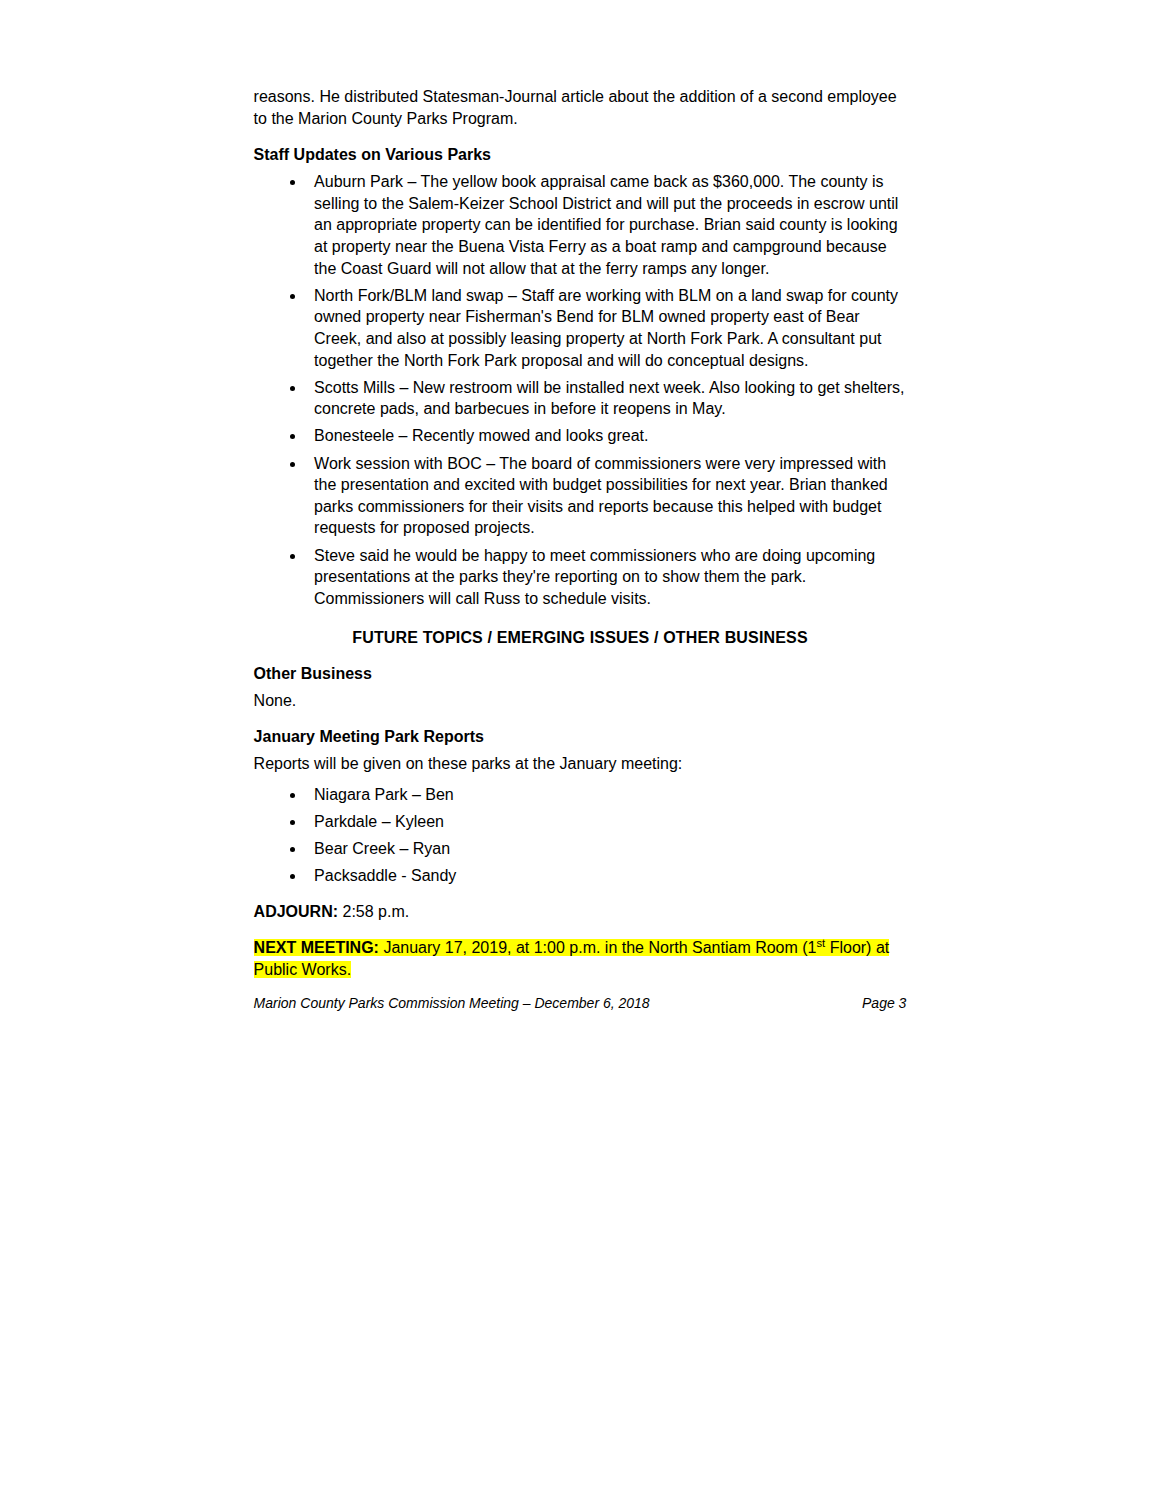reasons. He distributed Statesman-Journal article about the addition of a second employee to the Marion County Parks Program.
Staff Updates on Various Parks
Auburn Park – The yellow book appraisal came back as $360,000. The county is selling to the Salem-Keizer School District and will put the proceeds in escrow until an appropriate property can be identified for purchase. Brian said county is looking at property near the Buena Vista Ferry as a boat ramp and campground because the Coast Guard will not allow that at the ferry ramps any longer.
North Fork/BLM land swap – Staff are working with BLM on a land swap for county owned property near Fisherman's Bend for BLM owned property east of Bear Creek, and also at possibly leasing property at North Fork Park. A consultant put together the North Fork Park proposal and will do conceptual designs.
Scotts Mills – New restroom will be installed next week. Also looking to get shelters, concrete pads, and barbecues in before it reopens in May.
Bonesteele – Recently mowed and looks great.
Work session with BOC – The board of commissioners were very impressed with the presentation and excited with budget possibilities for next year. Brian thanked parks commissioners for their visits and reports because this helped with budget requests for proposed projects.
Steve said he would be happy to meet commissioners who are doing upcoming presentations at the parks they're reporting on to show them the park. Commissioners will call Russ to schedule visits.
FUTURE TOPICS / EMERGING ISSUES / OTHER BUSINESS
Other Business
None.
January Meeting Park Reports
Reports will be given on these parks at the January meeting:
Niagara Park – Ben
Parkdale – Kyleen
Bear Creek – Ryan
Packsaddle - Sandy
ADJOURN: 2:58 p.m.
NEXT MEETING: January 17, 2019, at 1:00 p.m. in the North Santiam Room (1st Floor) at Public Works.
Marion County Parks Commission Meeting – December 6, 2018 Page 3